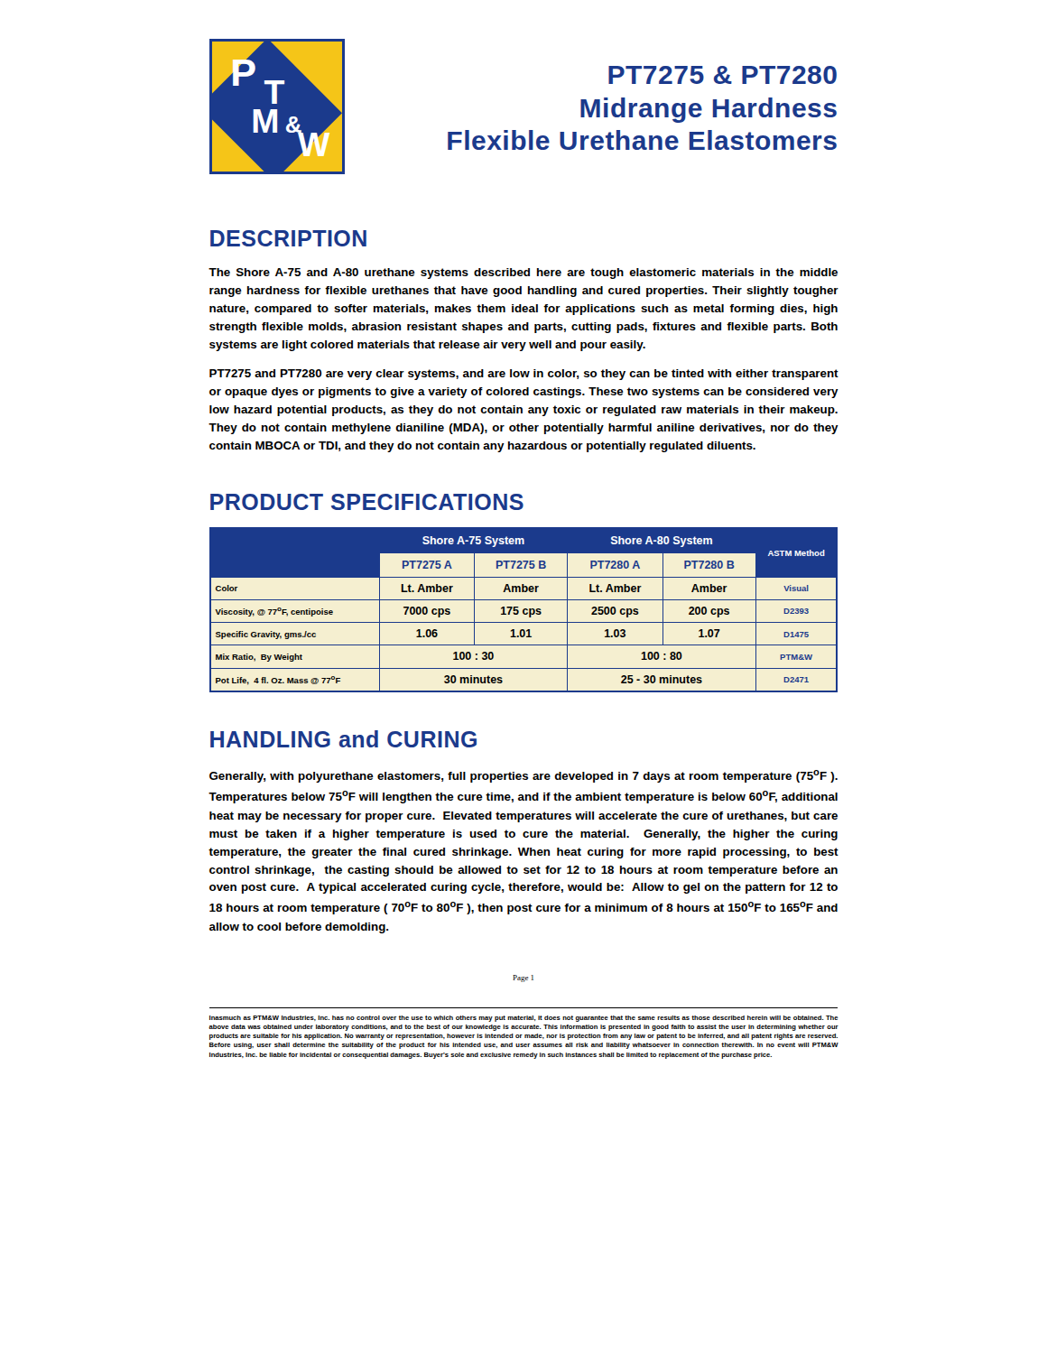P T M & W
PT7275 & PT7280
Midrange Hardness
Flexible Urethane Elastomers
DESCRIPTION
The Shore A-75 and A-80 urethane systems described here are tough elastomeric materials in the middle range hardness for flexible urethanes that have good handling and cured properties. Their slightly tougher nature, compared to softer materials, makes them ideal for applications such as metal forming dies, high strength flexible molds, abrasion resistant shapes and parts, cutting pads, fixtures and flexible parts. Both systems are light colored materials that release air very well and pour easily.
PT7275 and PT7280 are very clear systems, and are low in color, so they can be tinted with either transparent or opaque dyes or pigments to give a variety of colored castings. These two systems can be considered very low hazard potential products, as they do not contain any toxic or regulated raw materials in their makeup. They do not contain methylene dianiline (MDA), or other potentially harmful aniline derivatives, nor do they contain MBOCA or TDI, and they do not contain any hazardous or potentially regulated diluents.
PRODUCT SPECIFICATIONS
| | Shore A-75 System | Shore A-80 System | ASTM Method |
| --- | --- | --- | --- |
| PT7275 A | PT7275 B | PT7280 A | PT7280 B |
| Color | Lt. Amber | Amber | Lt. Amber | Amber | Visual |
| Viscosity, @ 77 o F, centipoise | 7000 cps | 175 cps | 2500 cps | 200 cps | D2393 |
| Specific Gravity, gms./cc | 1.06 | 1.01 | 1.03 | 1.07 | D1475 |
| Mix Ratio, By Weight | 100 : 30 | 100 : 80 | PTM&W |
| Pot Life, 4 fl. Oz. Mass @ 77 o F | 30 minutes | 25 - 30 minutes | D2471 |
HANDLING and CURING
Generally, with polyurethane elastomers, full properties are developed in 7 days at room temperature (75oF ). Temperatures below 75oF will lengthen the cure time, and if the ambient temperature is below 60oF, additional heat may be necessary for proper cure. Elevated temperatures will accelerate the cure of urethanes, but care must be taken if a higher temperature is used to cure the material. Generally, the higher the curing temperature, the greater the final cured shrinkage. When heat curing for more rapid processing, to best control shrinkage, the casting should be allowed to set for 12 to 18 hours at room temperature before an oven post cure. A typical accelerated curing cycle, therefore, would be: Allow to gel on the pattern for 12 to 18 hours at room temperature ( 70oF to 80oF ), then post cure for a minimum of 8 hours at 150oF to 165oF and allow to cool before demolding.
Page 1
Inasmuch as PTM&W Industries, Inc. has no control over the use to which others may put material, it does not guarantee that the same results as those described herein will be obtained. The above data was obtained under laboratory conditions, and to the best of our knowledge is accurate. This information is presented in good faith to assist the user in determining whether our products are suitable for his application. No warranty or representation, however is intended or made, nor is protection from any law or patent to be inferred, and all patent rights are reserved. Before using, user shall determine the suitability of the product for his intended use, and user assumes all risk and liability whatsoever in connection therewith. In no event will PTM&W Industries, Inc. be liable for incidental or consequential damages. Buyer's sole and exclusive remedy in such instances shall be limited to replacement of the purchase price.